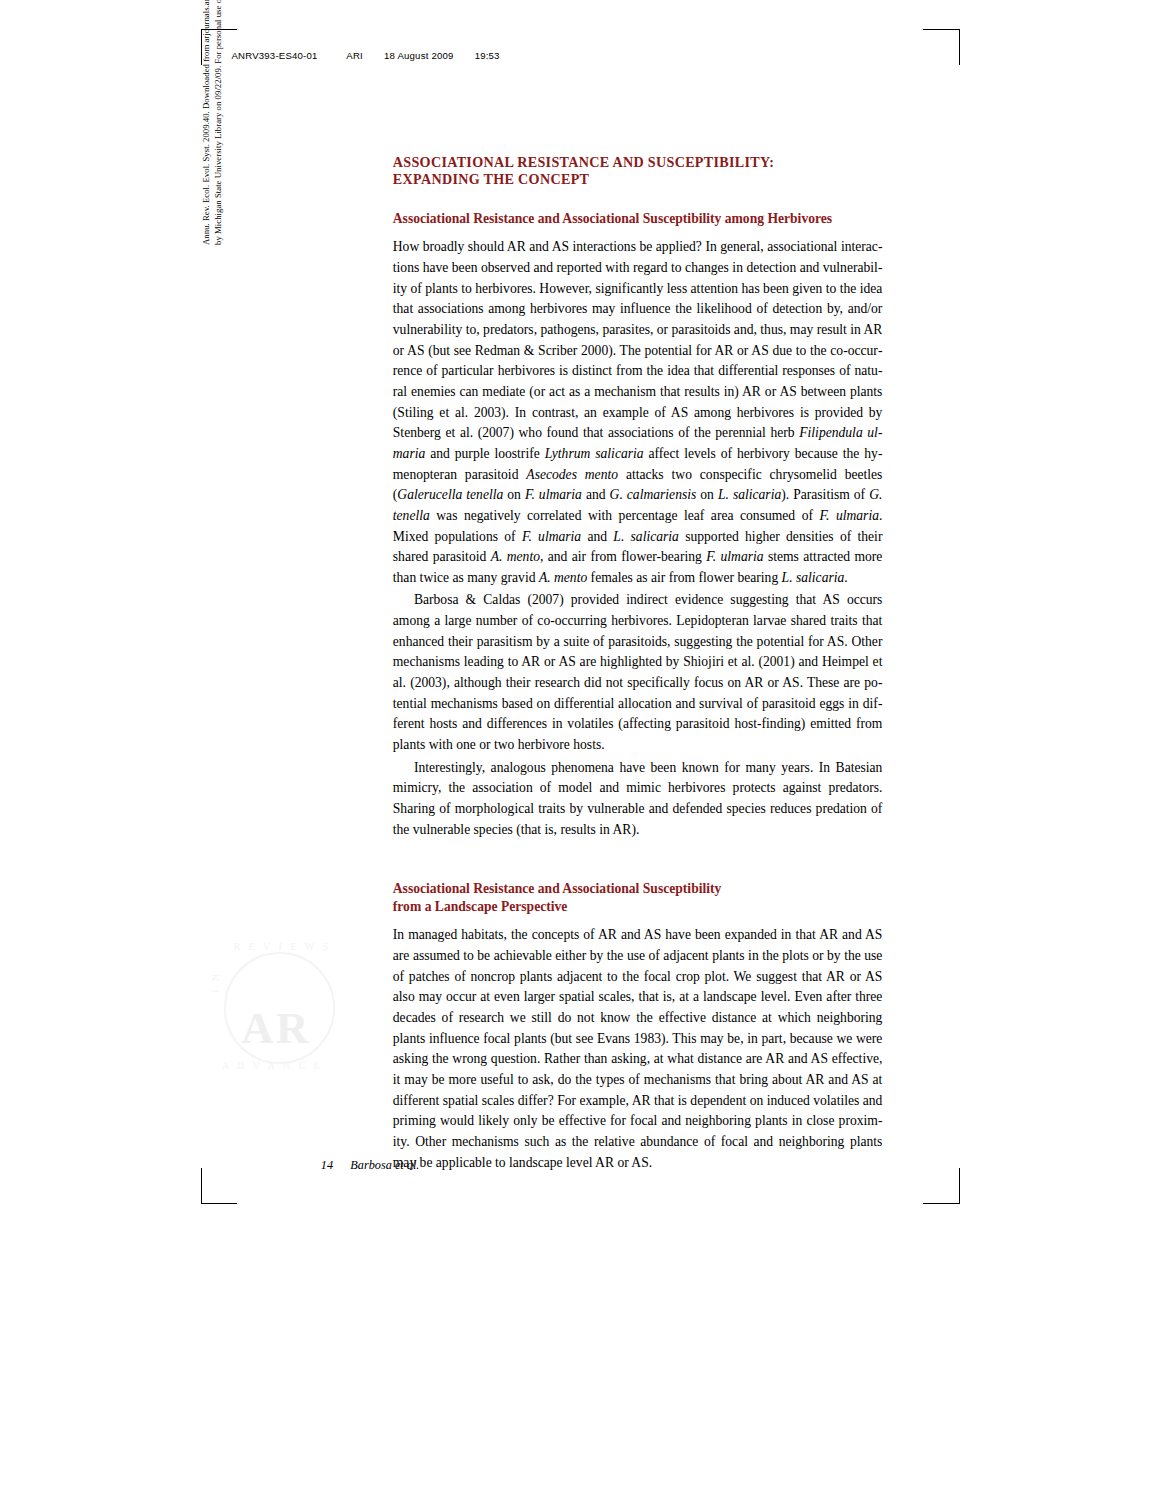ANRV393-ES40-01 ARI 18 August 2009 19:53
Annu. Rev. Ecol. Evol. Syst. 2009.40. Downloaded from arjournals.annualreviews.org by Michigan State University Library on 09/22/09. For personal use only.
AR
R E V I E W S
A D V A N C E
I N
Associational Resistance and Susceptibility:
Expanding the Concept
Associational Resistance and Associational Susceptibility among Herbivores
How broadly should AR and AS interactions be applied? In general, associational interactions have been observed and reported with regard to changes in detection and vulnerability of plants to herbivores. However, significantly less attention has been given to the idea that associations among herbivores may influence the likelihood of detection by, and/or vulnerability to, predators, pathogens, parasites, or parasitoids and, thus, may result in AR or AS (but see Redman & Scriber 2000). The potential for AR or AS due to the co-occurrence of particular herbivores is distinct from the idea that differential responses of natural enemies can mediate (or act as a mechanism that results in) AR or AS between plants (Stiling et al. 2003). In contrast, an example of AS among herbivores is provided by Stenberg et al. (2007) who found that associations of the perennial herb Filipendula ulmaria and purple loostrife Lythrum salicaria affect levels of herbivory because the hymenopteran parasitoid Asecodes mento attacks two conspecific chrysomelid beetles (Galerucella tenella on F. ulmaria and G. calmariensis on L. salicaria). Parasitism of G. tenella was negatively correlated with percentage leaf area consumed of F. ulmaria. Mixed populations of F. ulmaria and L. salicaria supported higher densities of their shared parasitoid A. mento, and air from flower-bearing F. ulmaria stems attracted more than twice as many gravid A. mento females as air from flower bearing L. salicaria.
Barbosa & Caldas (2007) provided indirect evidence suggesting that AS occurs among a large number of co-occurring herbivores. Lepidopteran larvae shared traits that enhanced their parasitism by a suite of parasitoids, suggesting the potential for AS. Other mechanisms leading to AR or AS are highlighted by Shiojiri et al. (2001) and Heimpel et al. (2003), although their research did not specifically focus on AR or AS. These are potential mechanisms based on differential allocation and survival of parasitoid eggs in different hosts and differences in volatiles (affecting parasitoid host-finding) emitted from plants with one or two herbivore hosts.
Interestingly, analogous phenomena have been known for many years. In Batesian mimicry, the association of model and mimic herbivores protects against predators. Sharing of morphological traits by vulnerable and defended species reduces predation of the vulnerable species (that is, results in AR).
Associational Resistance and Associational Susceptibility
from a Landscape Perspective
In managed habitats, the concepts of AR and AS have been expanded in that AR and AS are assumed to be achievable either by the use of adjacent plants in the plots or by the use of patches of noncrop plants adjacent to the focal crop plot. We suggest that AR or AS also may occur at even larger spatial scales, that is, at a landscape level. Even after three decades of research we still do not know the effective distance at which neighboring plants influence focal plants (but see Evans 1983). This may be, in part, because we were asking the wrong question. Rather than asking, at what distance are AR and AS effective, it may be more useful to ask, do the types of mechanisms that bring about AR and AS at different spatial scales differ? For example, AR that is dependent on induced volatiles and priming would likely only be effective for focal and neighboring plants in close proximity. Other mechanisms such as the relative abundance of focal and neighboring plants may be applicable to landscape level AR or AS.
14 Barbosa et al.